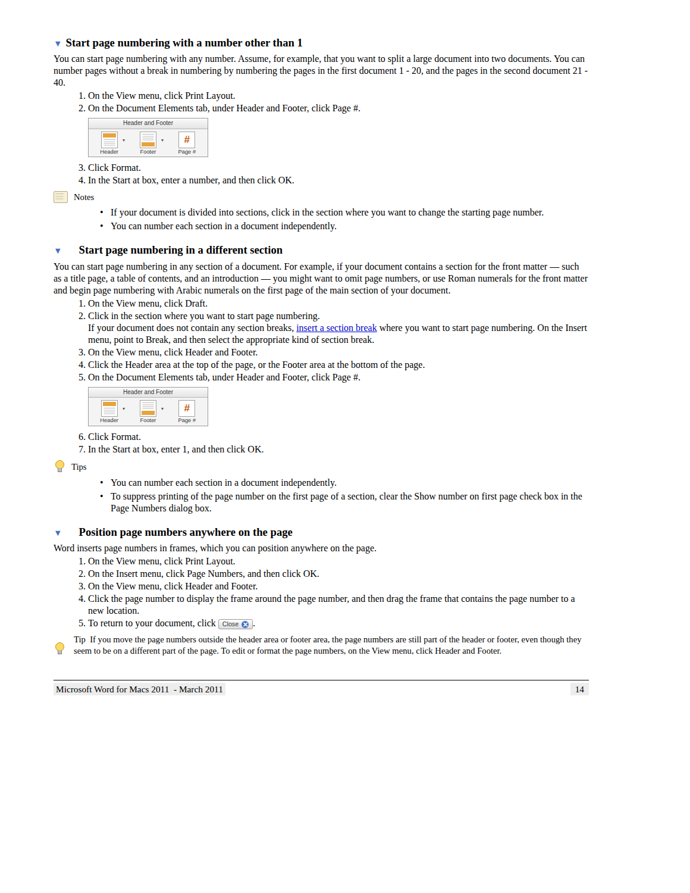▼
Start page numbering with a number other than 1
You can start page numbering with any number. Assume, for example, that you want to split a large document into two documents. You can number pages without a break in numbering by numbering the pages in the first document 1 - 20, and the pages in the second document 21 - 40.
On the View menu, click Print Layout.
On the Document Elements tab, under Header and Footer, click Page #.
Header and Footer
Header
▾
Footer
▾
#
Page #
Click Format.
In the Start at box, enter a number, and then click OK.
Notes
If your document is divided into sections, click in the section where you want to change the starting page number.
You can number each section in a document independently.
▼
Start page numbering in a different section
You can start page numbering in any section of a document. For example, if your document contains a section for the front matter — such as a title page, a table of contents, and an introduction — you might want to omit page numbers, or use Roman numerals for the front matter and begin page numbering with Arabic numerals on the first page of the main section of your document.
On the View menu, click Draft.
Click in the section where you want to start page numbering.
If your document does not contain any section breaks, insert a section break where you want to start page numbering. On the Insert menu, point to Break, and then select the appropriate kind of section break.
On the View menu, click Header and Footer.
Click the Header area at the top of the page, or the Footer area at the bottom of the page.
On the Document Elements tab, under Header and Footer, click Page #.
Header and Footer
Header
▾
Footer
▾
#
Page #
Click Format.
In the Start at box, enter 1, and then click OK.
Tips
You can number each section in a document independently.
To suppress printing of the page number on the first page of a section, clear the Show number on first page check box in the Page Numbers dialog box.
▼
Position page numbers anywhere on the page
Word inserts page numbers in frames, which you can position anywhere on the page.
On the View menu, click Print Layout.
On the Insert menu, click Page Numbers, and then click OK.
On the View menu, click Header and Footer.
Click the page number to display the frame around the page number, and then drag the frame that contains the page number to a new location.
To return to your document, click Close✕.
Tip If you move the page numbers outside the header area or footer area, the page numbers are still part of the header or footer, even though they seem to be on a different part of the page. To edit or format the page numbers, on the View menu, click Header and Footer.
Microsoft Word for Macs 2011 - March 2011 14